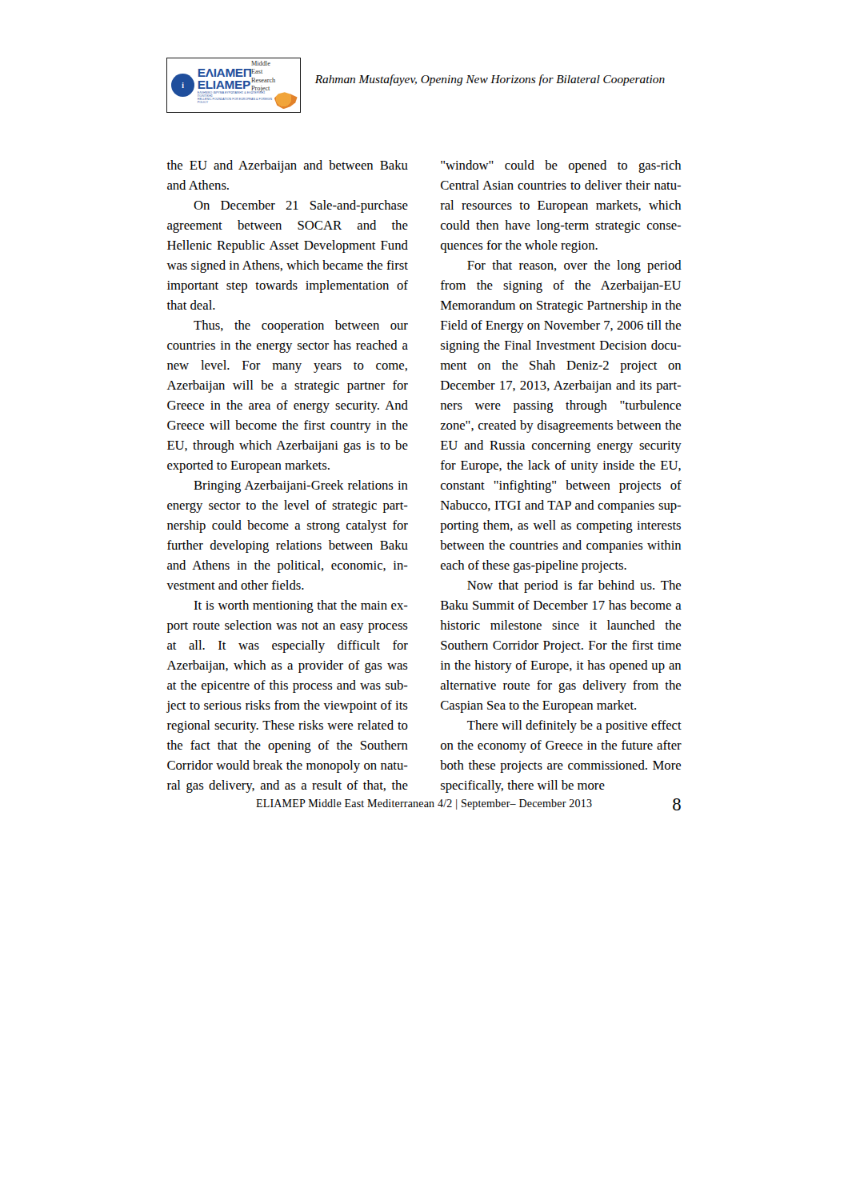i
ΕΛΙΑΜΕΠ ELIAMEP ΕΛΛΗΝΙΚΟ ΙΔΡΥΜΑ ΕΥΡΩΠΑΪΚΗΣ & ΕΞΩΤΕΡΙΚΗΣ ΠΟΛΙΤΙΚΗΣ
HELLENIC FOUNDATION FOR EUROPEAN & FOREIGN POLICY
Middle East Research Project
Rahman Mustafayev, Opening New Horizons for Bilateral Cooperation
the EU and Azerbaijan and between Baku and Athens.
On December 21 Sale-and-purchase agreement between SOCAR and the Hellenic Republic Asset Development Fund was signed in Athens, which became the first important step towards implementation of that deal.
Thus, the cooperation between our countries in the energy sector has reached a new level. For many years to come, Azerbaijan will be a strategic partner for Greece in the area of energy security. And Greece will become the first country in the EU, through which Azerbaijani gas is to be exported to European markets.
Bringing Azerbaijani-Greek relations in energy sector to the level of strategic partnership could become a strong catalyst for further developing relations between Baku and Athens in the political, economic, investment and other fields.
It is worth mentioning that the main export route selection was not an easy process at all. It was especially difficult for Azerbaijan, which as a provider of gas was at the epicentre of this process and was subject to serious risks from the viewpoint of its regional security. These risks were related to the fact that the opening of the Southern Corridor would break the monopoly on natural gas delivery, and as a result of that, the "window" could be opened to gas-rich Central Asian countries to deliver their natural resources to European markets, which could then have long-term strategic consequences for the whole region.
For that reason, over the long period from the signing of the Azerbaijan-EU Memorandum on Strategic Partnership in the Field of Energy on November 7, 2006 till the signing the Final Investment Decision document on the Shah Deniz-2 project on December 17, 2013, Azerbaijan and its partners were passing through "turbulence zone", created by disagreements between the EU and Russia concerning energy security for Europe, the lack of unity inside the EU, constant "infighting" between projects of Nabucco, ITGI and TAP and companies supporting them, as well as competing interests between the countries and companies within each of these gas-pipeline projects.
Now that period is far behind us. The Baku Summit of December 17 has become a historic milestone since it launched the Southern Corridor Project. For the first time in the history of Europe, it has opened up an alternative route for gas delivery from the Caspian Sea to the European market.
There will definitely be a positive effect on the economy of Greece in the future after both these projects are commissioned. More specifically, there will be more
ELIAMEP Middle East Mediterranean 4/2 | September– December 2013 8